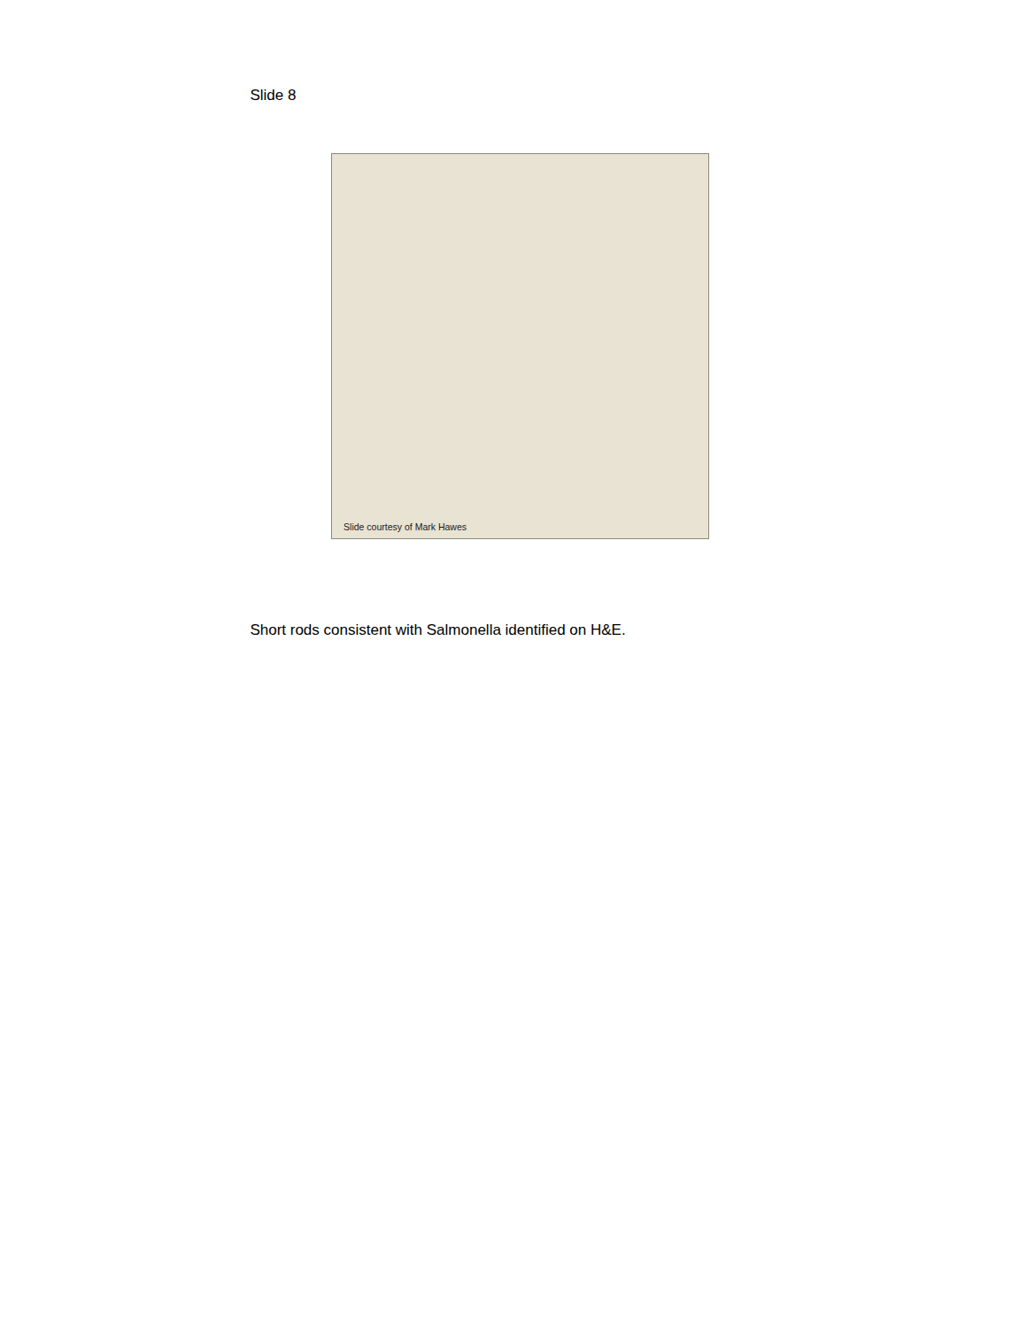Slide 8
Slide courtesy of Mark Hawes
Short rods consistent with Salmonella identified on H&E.